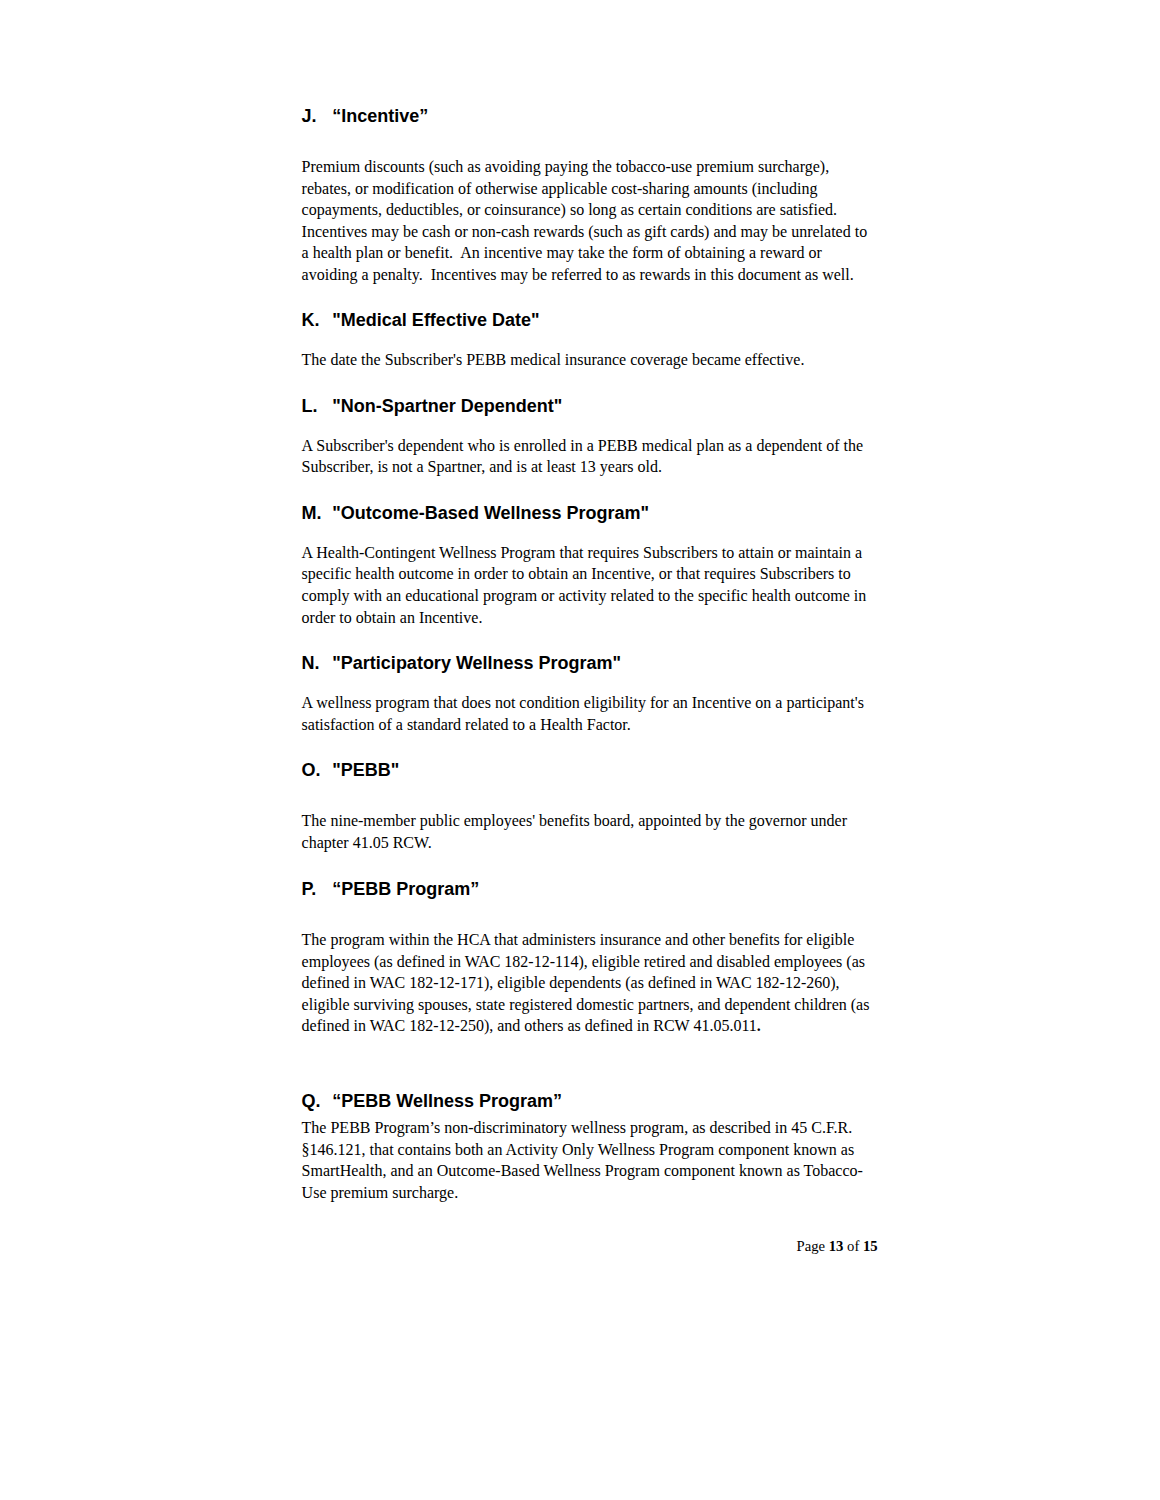J.“Incentive”
Premium discounts (such as avoiding paying the tobacco-use premium surcharge), rebates, or modification of otherwise applicable cost-sharing amounts (including copayments, deductibles, or coinsurance) so long as certain conditions are satisfied. Incentives may be cash or non-cash rewards (such as gift cards) and may be unrelated to a health plan or benefit. An incentive may take the form of obtaining a reward or avoiding a penalty. Incentives may be referred to as rewards in this document as well.
K."Medical Effective Date"
The date the Subscriber's PEBB medical insurance coverage became effective.
L."Non-Spartner Dependent"
A Subscriber's dependent who is enrolled in a PEBB medical plan as a dependent of the Subscriber, is not a Spartner, and is at least 13 years old.
M."Outcome-Based Wellness Program"
A Health-Contingent Wellness Program that requires Subscribers to attain or maintain a specific health outcome in order to obtain an Incentive, or that requires Subscribers to comply with an educational program or activity related to the specific health outcome in order to obtain an Incentive.
N."Participatory Wellness Program"
A wellness program that does not condition eligibility for an Incentive on a participant's satisfaction of a standard related to a Health Factor.
O."PEBB"
The nine-member public employees' benefits board, appointed by the governor under chapter 41.05 RCW.
P.“PEBB Program”
The program within the HCA that administers insurance and other benefits for eligible employees (as defined in WAC 182-12-114), eligible retired and disabled employees (as defined in WAC 182-12-171), eligible dependents (as defined in WAC 182-12-260), eligible surviving spouses, state registered domestic partners, and dependent children (as defined in WAC 182-12-250), and others as defined in RCW 41.05.011.
Q.“PEBB Wellness Program”
The PEBB Program’s non-discriminatory wellness program, as described in 45 C.F.R. §146.121, that contains both an Activity Only Wellness Program component known as SmartHealth, and an Outcome-Based Wellness Program component known as Tobacco-Use premium surcharge.
Page 13 of 15